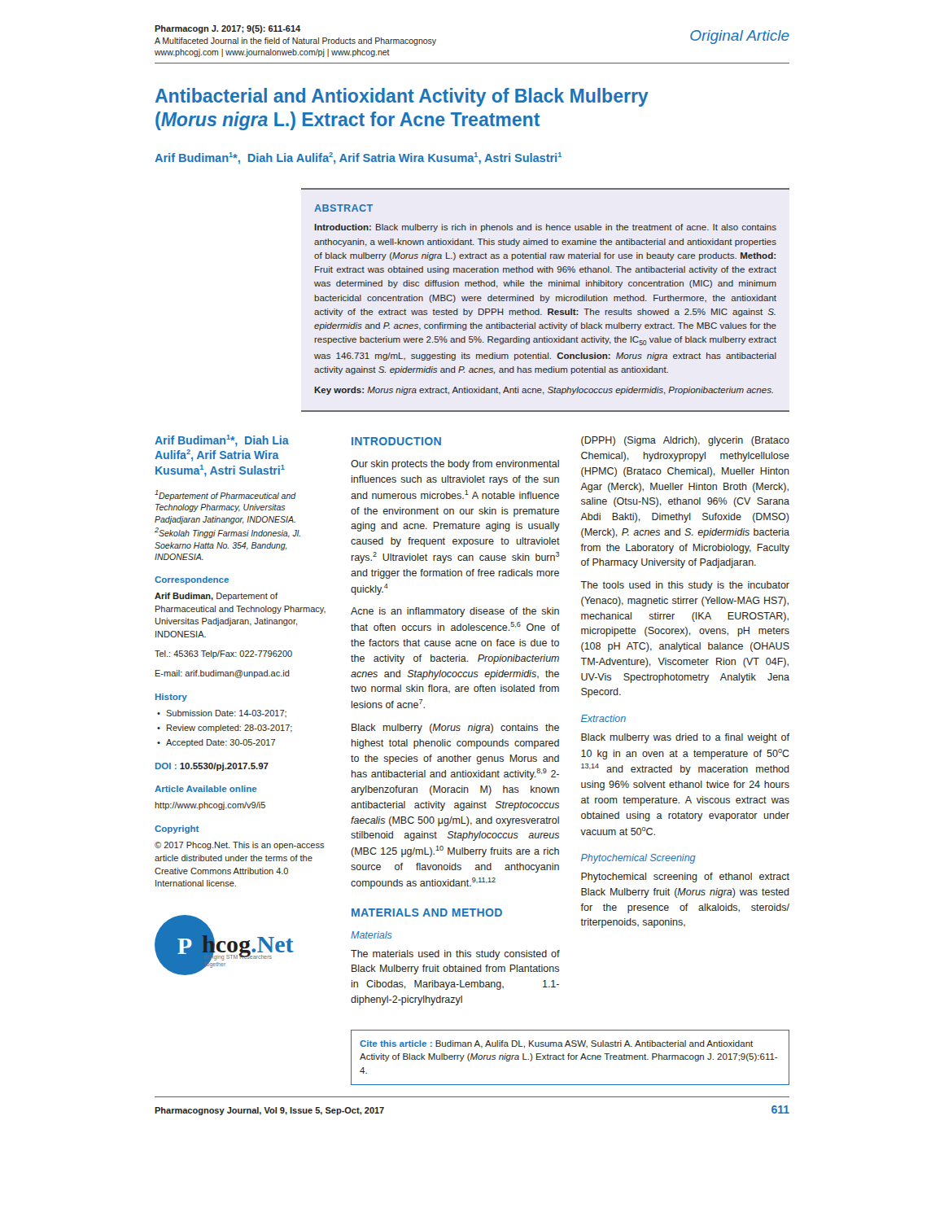Pharmacogn J. 2017; 9(5): 611-614
A Multifaceted Journal in the field of Natural Products and Pharmacognosy
www.phcogj.com | www.journalonweb.com/pj | www.phcog.net
Original Article
Antibacterial and Antioxidant Activity of Black Mulberry
(Morus nigra L.) Extract for Acne Treatment
Arif Budiman1*, Diah Lia Aulifa2, Arif Satria Wira Kusuma1, Astri Sulastri1
ABSTRACT
Introduction: Black mulberry is rich in phenols and is hence usable in the treatment of acne. It also contains anthocyanin, a well-known antioxidant. This study aimed to examine the antibacterial and antioxidant properties of black mulberry (Morus nigra L.) extract as a potential raw material for use in beauty care products. Method: Fruit extract was obtained using maceration method with 96% ethanol. The antibacterial activity of the extract was determined by disc diffusion method, while the minimal inhibitory concentration (MIC) and minimum bactericidal concentration (MBC) were determined by microdilution method. Furthermore, the antioxidant activity of the extract was tested by DPPH method. Result: The results showed a 2.5% MIC against S. epidermidis and P. acnes, confirming the antibacterial activity of black mulberry extract. The MBC values for the respective bacterium were 2.5% and 5%. Regarding antioxidant activity, the IC50 value of black mulberry extract was 146.731 mg/mL, suggesting its medium potential. Conclusion: Morus nigra extract has antibacterial activity against S. epidermidis and P. acnes, and has medium potential as antioxidant.
Key words: Morus nigra extract, Antioxidant, Anti acne, Staphylococcus epidermidis, Propionibacterium acnes.
Arif Budiman1*, Diah Lia Aulifa2, Arif Satria Wira Kusuma1, Astri Sulastri1
1Departement of Pharmaceutical and Technology Pharmacy, Universitas Padjadjaran Jatinangor, INDONESIA.
2Sekolah Tinggi Farmasi Indonesia, Jl. Soekarno Hatta No. 354, Bandung, INDONESIA.
Correspondence
Arif Budiman, Departement of Pharmaceutical and Technology Pharmacy, Universitas Padjadjaran, Jatinangor, INDONESIA.
Tel.: 45363 Telp/Fax: 022-7796200
E-mail: arif.budiman@unpad.ac.id
History
Submission Date: 14-03-2017;
Review completed: 28-03-2017;
Accepted Date: 30-05-2017
DOI : 10.5530/pj.2017.5.97
Article Available online
http://www.phcogj.com/v9/i5
Copyright
© 2017 Phcog.Net. This is an open-access article distributed under the terms of the Creative Commons Attribution 4.0 International license.
P
hcog.Net
Bringing STM Researchers
Together
INTRODUCTION
Our skin protects the body from environmental influences such as ultraviolet rays of the sun and numerous microbes.1 A notable influence of the environment on our skin is premature aging and acne. Premature aging is usually caused by frequent exposure to ultraviolet rays.2 Ultraviolet rays can cause skin burn3 and trigger the formation of free radicals more quickly.4
Acne is an inflammatory disease of the skin that often occurs in adolescence.5,6 One of the factors that cause acne on face is due to the activity of bacteria. Propionibacterium acnes and Staphylococcus epidermidis, the two normal skin flora, are often isolated from lesions of acne7.
Black mulberry (Morus nigra) contains the highest total phenolic compounds compared to the species of another genus Morus and has antibacterial and antioxidant activity.8,9 2-arylbenzofuran (Moracin M) has known antibacterial activity against Streptococcus faecalis (MBC 500 μg/mL), and oxyresveratrol stilbenoid against Staphylococcus aureus (MBC 125 μg/mL).10 Mulberry fruits are a rich source of flavonoids and anthocyanin compounds as antioxidant.9,11,12
MATERIALS AND METHOD
Materials
The materials used in this study consisted of Black Mulberry fruit obtained from Plantations in Cibodas, Maribaya-Lembang, 1.1-diphenyl-2-picrylhydrazyl
(DPPH) (Sigma Aldrich), glycerin (Brataco Chemical), hydroxypropyl methylcellulose (HPMC) (Brataco Chemical), Mueller Hinton Agar (Merck), Mueller Hinton Broth (Merck), saline (Otsu-NS), ethanol 96% (CV Sarana Abdi Bakti), Dimethyl Sufoxide (DMSO) (Merck), P. acnes and S. epidermidis bacteria from the Laboratory of Microbiology, Faculty of Pharmacy University of Padjadjaran.
The tools used in this study is the incubator (Yenaco), magnetic stirrer (Yellow-MAG HS7), mechanical stirrer (IKA EUROSTAR), micropipette (Socorex), ovens, pH meters (108 pH ATC), analytical balance (OHAUS TM-Adventure), Viscometer Rion (VT 04F), UV-Vis Spectrophotometry Analytik Jena Specord.
Extraction
Black mulberry was dried to a final weight of 10 kg in an oven at a temperature of 50oC 13,14 and extracted by maceration method using 96% solvent ethanol twice for 24 hours at room temperature. A viscous extract was obtained using a rotatory evaporator under vacuum at 50oC.
Phytochemical Screening
Phytochemical screening of ethanol extract Black Mulberry fruit (Morus nigra) was tested for the presence of alkaloids, steroids/ triterpenoids, saponins,
Cite this article : Budiman A, Aulifa DL, Kusuma ASW, Sulastri A. Antibacterial and Antioxidant Activity of Black Mulberry (Morus nigra L.) Extract for Acne Treatment. Pharmacogn J. 2017;9(5):611-4.
Pharmacognosy Journal, Vol 9, Issue 5, Sep-Oct, 2017
611